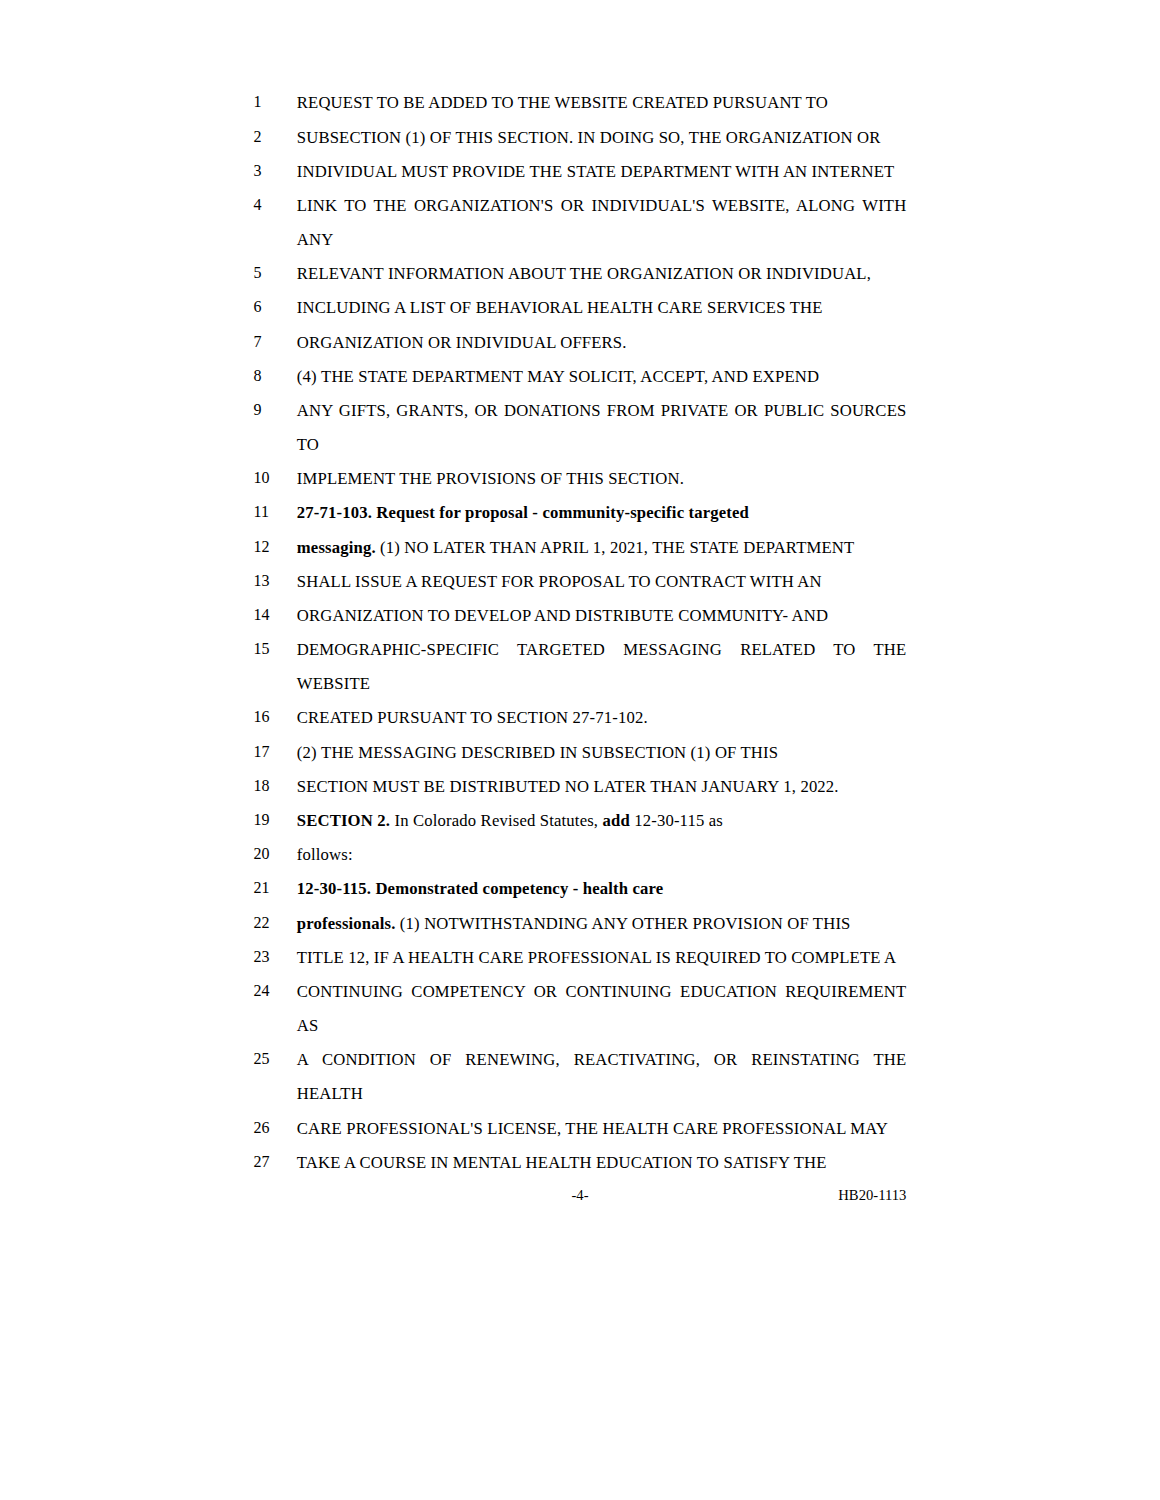| 1 | REQUEST TO BE ADDED TO THE WEBSITE CREATED PURSUANT TO |
| 2 | SUBSECTION (1) OF THIS SECTION. IN DOING SO, THE ORGANIZATION OR |
| 3 | INDIVIDUAL MUST PROVIDE THE STATE DEPARTMENT WITH AN INTERNET |
| 4 | LINK TO THE ORGANIZATION'S OR INDIVIDUAL'S WEBSITE, ALONG WITH ANY |
| 5 | RELEVANT INFORMATION ABOUT THE ORGANIZATION OR INDIVIDUAL, |
| 6 | INCLUDING A LIST OF BEHAVIORAL HEALTH CARE SERVICES THE |
| 7 | ORGANIZATION OR INDIVIDUAL OFFERS. |
| 8 | (4) THE STATE DEPARTMENT MAY SOLICIT, ACCEPT, AND EXPEND |
| 9 | ANY GIFTS, GRANTS, OR DONATIONS FROM PRIVATE OR PUBLIC SOURCES TO |
| 10 | IMPLEMENT THE PROVISIONS OF THIS SECTION. |
| 11 | 27-71-103. Request for proposal - community-specific targeted |
| 12 | messaging. (1) NO LATER THAN APRIL 1, 2021, THE STATE DEPARTMENT |
| 13 | SHALL ISSUE A REQUEST FOR PROPOSAL TO CONTRACT WITH AN |
| 14 | ORGANIZATION TO DEVELOP AND DISTRIBUTE COMMUNITY- AND |
| 15 | DEMOGRAPHIC-SPECIFIC TARGETED MESSAGING RELATED TO THE WEBSITE |
| 16 | CREATED PURSUANT TO SECTION 27-71-102. |
| 17 | (2) THE MESSAGING DESCRIBED IN SUBSECTION (1) OF THIS |
| 18 | SECTION MUST BE DISTRIBUTED NO LATER THAN JANUARY 1, 2022. |
| 19 | SECTION 2. In Colorado Revised Statutes, add 12-30-115 as |
| 20 | follows: |
| 21 | 12-30-115. Demonstrated competency - health care |
| 22 | professionals. (1) NOTWITHSTANDING ANY OTHER PROVISION OF THIS |
| 23 | TITLE 12, IF A HEALTH CARE PROFESSIONAL IS REQUIRED TO COMPLETE A |
| 24 | CONTINUING COMPETENCY OR CONTINUING EDUCATION REQUIREMENT AS |
| 25 | A CONDITION OF RENEWING, REACTIVATING, OR REINSTATING THE HEALTH |
| 26 | CARE PROFESSIONAL'S LICENSE, THE HEALTH CARE PROFESSIONAL MAY |
| 27 | TAKE A COURSE IN MENTAL HEALTH EDUCATION TO SATISFY THE |
-4-
HB20-1113